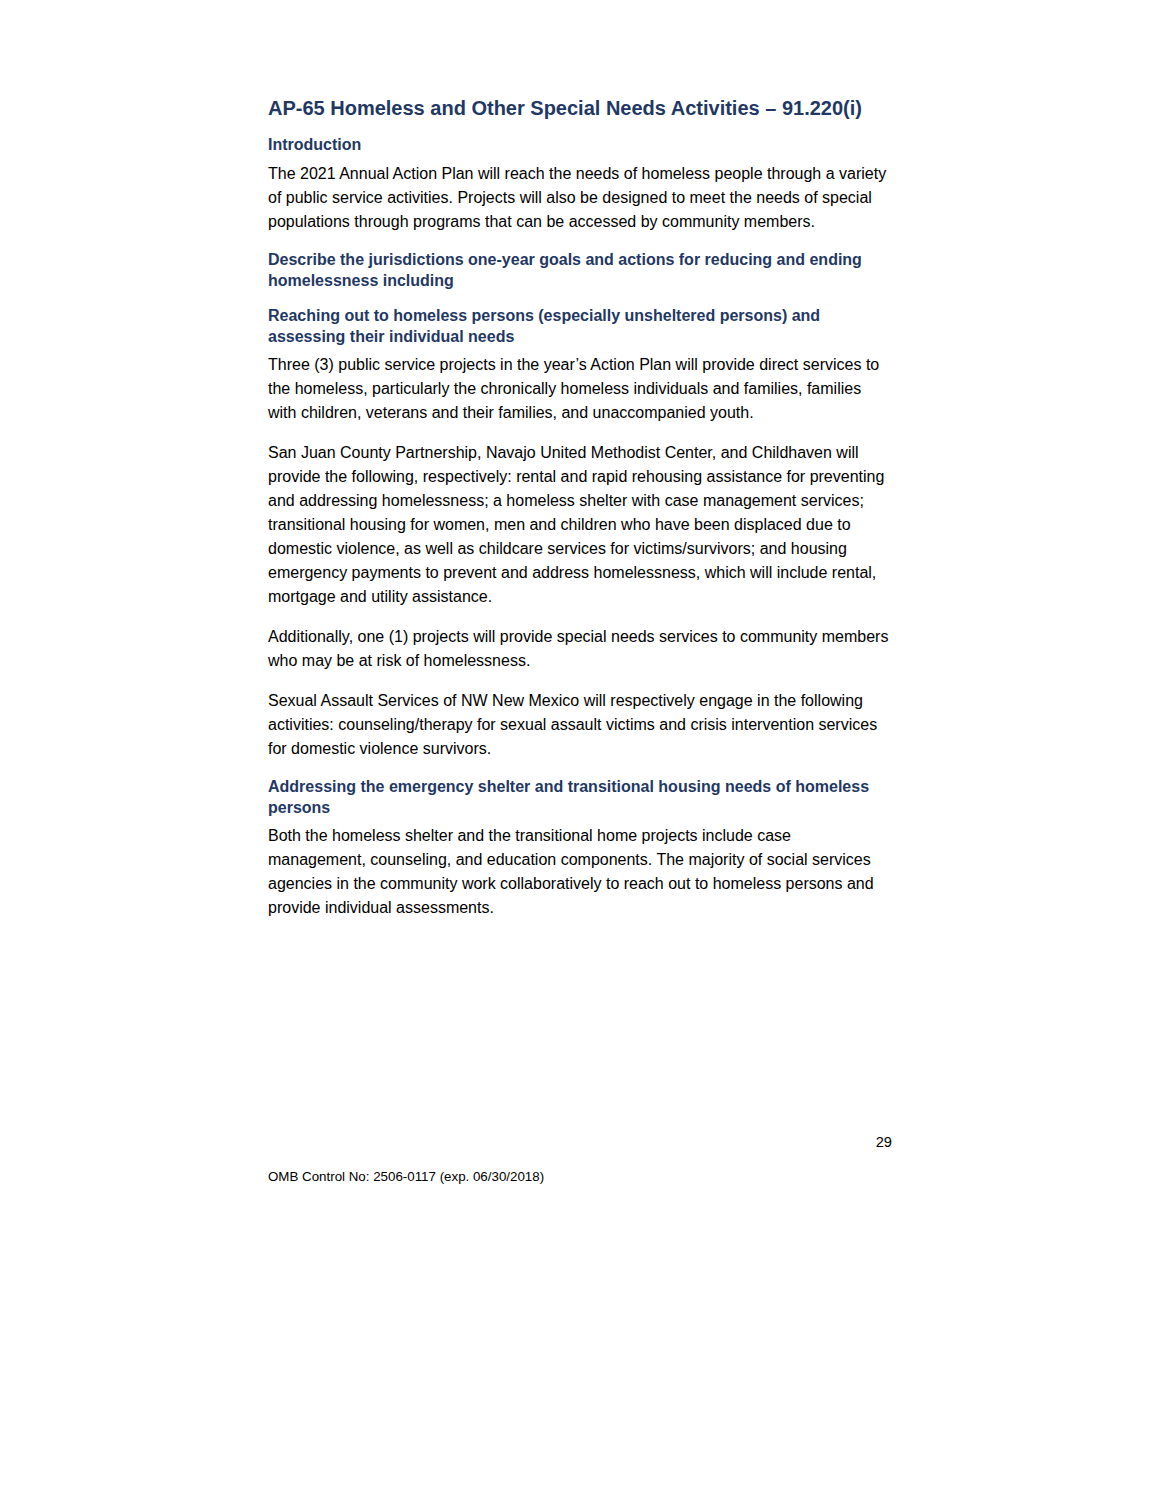AP-65 Homeless and Other Special Needs Activities – 91.220(i)
Introduction
The 2021 Annual Action Plan will reach the needs of homeless people through a variety of public service activities. Projects will also be designed to meet the needs of special populations through programs that can be accessed by community members.
Describe the jurisdictions one-year goals and actions for reducing and ending homelessness including
Reaching out to homeless persons (especially unsheltered persons) and assessing their individual needs
Three (3) public service projects in the year’s Action Plan will provide direct services to the homeless, particularly the chronically homeless individuals and families, families with children, veterans and their families, and unaccompanied youth.
San Juan County Partnership, Navajo United Methodist Center, and Childhaven will provide the following, respectively: rental and rapid rehousing assistance for preventing and addressing homelessness; a homeless shelter with case management services; transitional housing for women, men and children who have been displaced due to domestic violence, as well as childcare services for victims/survivors; and housing emergency payments to prevent and address homelessness, which will include rental, mortgage and utility assistance.
Additionally, one (1) projects will provide special needs services to community members who may be at risk of homelessness.
Sexual Assault Services of NW New Mexico will respectively engage in the following activities: counseling/therapy for sexual assault victims and crisis intervention services for domestic violence survivors.
Addressing the emergency shelter and transitional housing needs of homeless persons
Both the homeless shelter and the transitional home projects include case management, counseling, and education components. The majority of social services agencies in the community work collaboratively to reach out to homeless persons and provide individual assessments.
29
OMB Control No: 2506-0117 (exp. 06/30/2018)